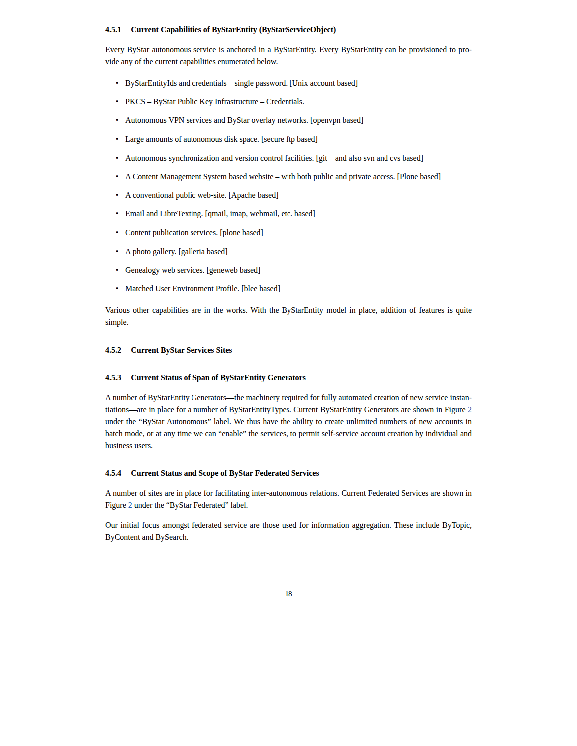4.5.1 Current Capabilities of ByStarEntity (ByStarServiceObject)
Every ByStar autonomous service is anchored in a ByStarEntity. Every ByStarEntity can be provisioned to provide any of the current capabilities enumerated below.
ByStarEntityIds and credentials – single password. [Unix account based]
PKCS – ByStar Public Key Infrastructure – Credentials.
Autonomous VPN services and ByStar overlay networks. [openvpn based]
Large amounts of autonomous disk space. [secure ftp based]
Autonomous synchronization and version control facilities. [git – and also svn and cvs based]
A Content Management System based website – with both public and private access. [Plone based]
A conventional public web-site. [Apache based]
Email and LibreTexting. [qmail, imap, webmail, etc. based]
Content publication services. [plone based]
A photo gallery. [galleria based]
Genealogy web services. [geneweb based]
Matched User Environment Profile. [blee based]
Various other capabilities are in the works. With the ByStarEntity model in place, addition of features is quite simple.
4.5.2 Current ByStar Services Sites
4.5.3 Current Status of Span of ByStarEntity Generators
A number of ByStarEntity Generators—the machinery required for fully automated creation of new service instantiations—are in place for a number of ByStarEntityTypes. Current ByStarEntity Generators are shown in Figure 2 under the “ByStar Autonomous” label. We thus have the ability to create unlimited numbers of new accounts in batch mode, or at any time we can “enable” the services, to permit self-service account creation by individual and business users.
4.5.4 Current Status and Scope of ByStar Federated Services
A number of sites are in place for facilitating inter-autonomous relations. Current Federated Services are shown in Figure 2 under the “ByStar Federated” label.
Our initial focus amongst federated service are those used for information aggregation. These include ByTopic, ByContent and BySearch.
18